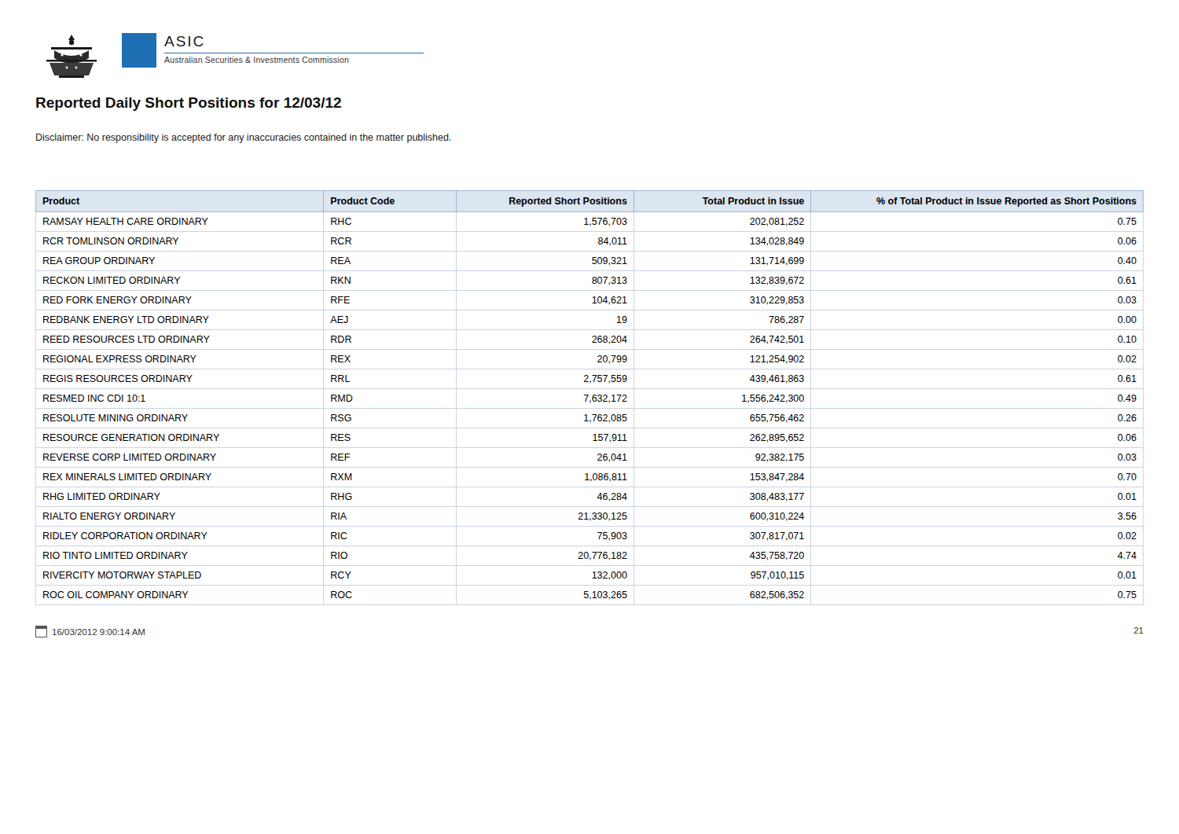ASIC
Australian Securities & Investments Commission
Reported Daily Short Positions for 12/03/12
Disclaimer: No responsibility is accepted for any inaccuracies contained in the matter published.
| Product | Product Code | Reported Short Positions | Total Product in Issue | % of Total Product in Issue Reported as Short Positions |
| --- | --- | --- | --- | --- |
| RAMSAY HEALTH CARE ORDINARY | RHC | 1,576,703 | 202,081,252 | 0.75 |
| RCR TOMLINSON ORDINARY | RCR | 84,011 | 134,028,849 | 0.06 |
| REA GROUP ORDINARY | REA | 509,321 | 131,714,699 | 0.40 |
| RECKON LIMITED ORDINARY | RKN | 807,313 | 132,839,672 | 0.61 |
| RED FORK ENERGY ORDINARY | RFE | 104,621 | 310,229,853 | 0.03 |
| REDBANK ENERGY LTD ORDINARY | AEJ | 19 | 786,287 | 0.00 |
| REED RESOURCES LTD ORDINARY | RDR | 268,204 | 264,742,501 | 0.10 |
| REGIONAL EXPRESS ORDINARY | REX | 20,799 | 121,254,902 | 0.02 |
| REGIS RESOURCES ORDINARY | RRL | 2,757,559 | 439,461,863 | 0.61 |
| RESMED INC CDI 10:1 | RMD | 7,632,172 | 1,556,242,300 | 0.49 |
| RESOLUTE MINING ORDINARY | RSG | 1,762,085 | 655,756,462 | 0.26 |
| RESOURCE GENERATION ORDINARY | RES | 157,911 | 262,895,652 | 0.06 |
| REVERSE CORP LIMITED ORDINARY | REF | 26,041 | 92,382,175 | 0.03 |
| REX MINERALS LIMITED ORDINARY | RXM | 1,086,811 | 153,847,284 | 0.70 |
| RHG LIMITED ORDINARY | RHG | 46,284 | 308,483,177 | 0.01 |
| RIALTO ENERGY ORDINARY | RIA | 21,330,125 | 600,310,224 | 3.56 |
| RIDLEY CORPORATION ORDINARY | RIC | 75,903 | 307,817,071 | 0.02 |
| RIO TINTO LIMITED ORDINARY | RIO | 20,776,182 | 435,758,720 | 4.74 |
| RIVERCITY MOTORWAY STAPLED | RCY | 132,000 | 957,010,115 | 0.01 |
| ROC OIL COMPANY ORDINARY | ROC | 5,103,265 | 682,506,352 | 0.75 |
16/03/2012 9:00:14 AM
21